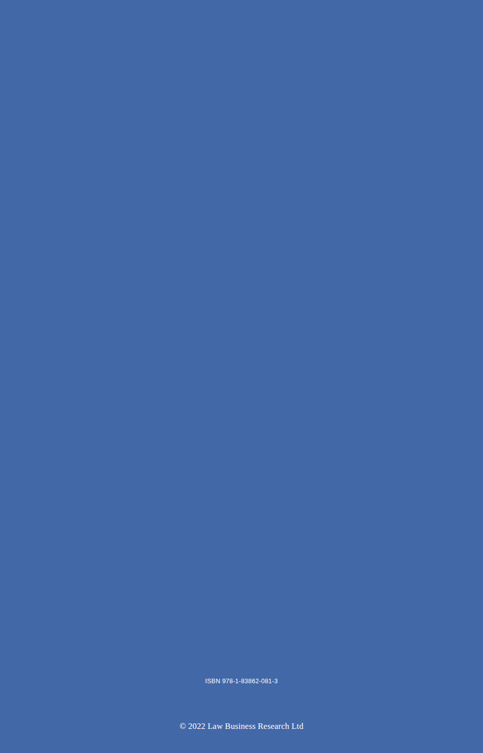ISBN 978-1-83862-081-3
© 2022 Law Business Research Ltd